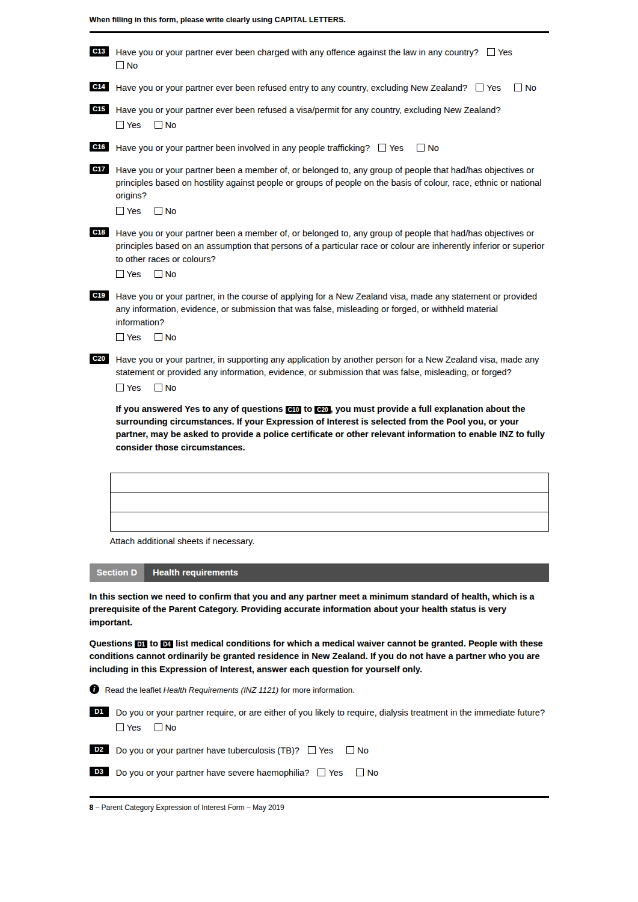When filling in this form, please write clearly using CAPITAL LETTERS.
C13
Have you or your partner ever been charged with any offence against the law in any country? Yes No
C14
Have you or your partner ever been refused entry to any country, excluding New Zealand? Yes No
C15
Have you or your partner ever been refused a visa/permit for any country, excluding New Zealand?
Yes No
C16
Have you or your partner been involved in any people trafficking? Yes No
C17
Have you or your partner been a member of, or belonged to, any group of people that had/has objectives or principles based on hostility against people or groups of people on the basis of colour, race, ethnic or national origins?
Yes No
C18
Have you or your partner been a member of, or belonged to, any group of people that had/has objectives or principles based on an assumption that persons of a particular race or colour are inherently inferior or superior to other races or colours?
Yes No
C19
Have you or your partner, in the course of applying for a New Zealand visa, made any statement or provided any information, evidence, or submission that was false, misleading or forged, or withheld material information?
Yes No
C20
Have you or your partner, in supporting any application by another person for a New Zealand visa, made any statement or provided any information, evidence, or submission that was false, misleading, or forged?
Yes No
If you answered Yes to any of questions C10 to C20, you must provide a full explanation about the surrounding circumstances. If your Expression of Interest is selected from the Pool you, or your partner, may be asked to provide a police certificate or other relevant information to enable INZ to fully consider those circumstances.
Attach additional sheets if necessary.
Section D
Health requirements
In this section we need to confirm that you and any partner meet a minimum standard of health, which is a prerequisite of the Parent Category. Providing accurate information about your health status is very important.
Questions D1 to D4 list medical conditions for which a medical waiver cannot be granted. People with these conditions cannot ordinarily be granted residence in New Zealand. If you do not have a partner who you are including in this Expression of Interest, answer each question for yourself only.
i
Read the leaflet Health Requirements (INZ 1121) for more information.
D1
Do you or your partner require, or are either of you likely to require, dialysis treatment in the immediate future?
Yes No
D2
Do you or your partner have tuberculosis (TB)? Yes No
D3
Do you or your partner have severe haemophilia? Yes No
8 – Parent Category Expression of Interest Form – May 2019